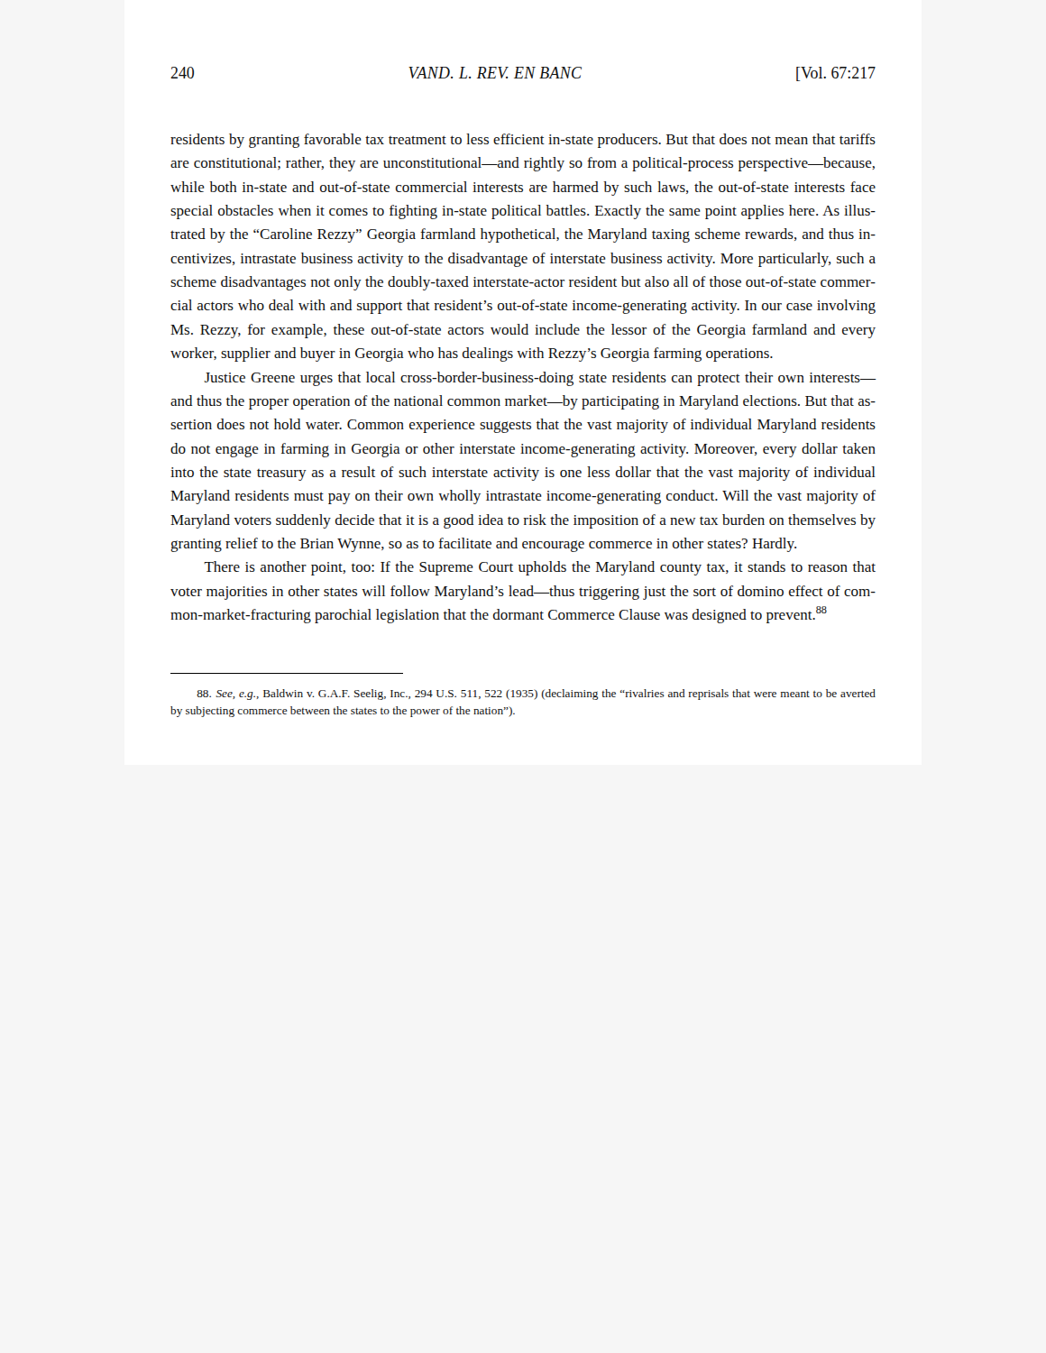240 VAND. L. REV. EN BANC [Vol. 67:217
residents by granting favorable tax treatment to less efficient in-state producers. But that does not mean that tariffs are constitutional; rather, they are unconstitutional—and rightly so from a political-process perspective—because, while both in-state and out-of-state commercial interests are harmed by such laws, the out-of-state interests face special obstacles when it comes to fighting in-state political battles. Exactly the same point applies here. As illustrated by the “Caroline Rezzy” Georgia farmland hypothetical, the Maryland taxing scheme rewards, and thus incentivizes, intrastate business activity to the disadvantage of interstate business activity. More particularly, such a scheme disadvantages not only the doubly-taxed interstate-actor resident but also all of those out-of-state commercial actors who deal with and support that resident’s out-of-state income-generating activity. In our case involving Ms. Rezzy, for example, these out-of-state actors would include the lessor of the Georgia farmland and every worker, supplier and buyer in Georgia who has dealings with Rezzy’s Georgia farming operations.
Justice Greene urges that local cross-border-business-doing state residents can protect their own interests—and thus the proper operation of the national common market—by participating in Maryland elections. But that assertion does not hold water. Common experience suggests that the vast majority of individual Maryland residents do not engage in farming in Georgia or other interstate income-generating activity. Moreover, every dollar taken into the state treasury as a result of such interstate activity is one less dollar that the vast majority of individual Maryland residents must pay on their own wholly intrastate income-generating conduct. Will the vast majority of Maryland voters suddenly decide that it is a good idea to risk the imposition of a new tax burden on themselves by granting relief to the Brian Wynne, so as to facilitate and encourage commerce in other states? Hardly.
There is another point, too: If the Supreme Court upholds the Maryland county tax, it stands to reason that voter majorities in other states will follow Maryland’s lead—thus triggering just the sort of domino effect of common-market-fracturing parochial legislation that the dormant Commerce Clause was designed to prevent.88
88. See, e.g., Baldwin v. G.A.F. Seelig, Inc., 294 U.S. 511, 522 (1935) (declaiming the “rivalries and reprisals that were meant to be averted by subjecting commerce between the states to the power of the nation”).